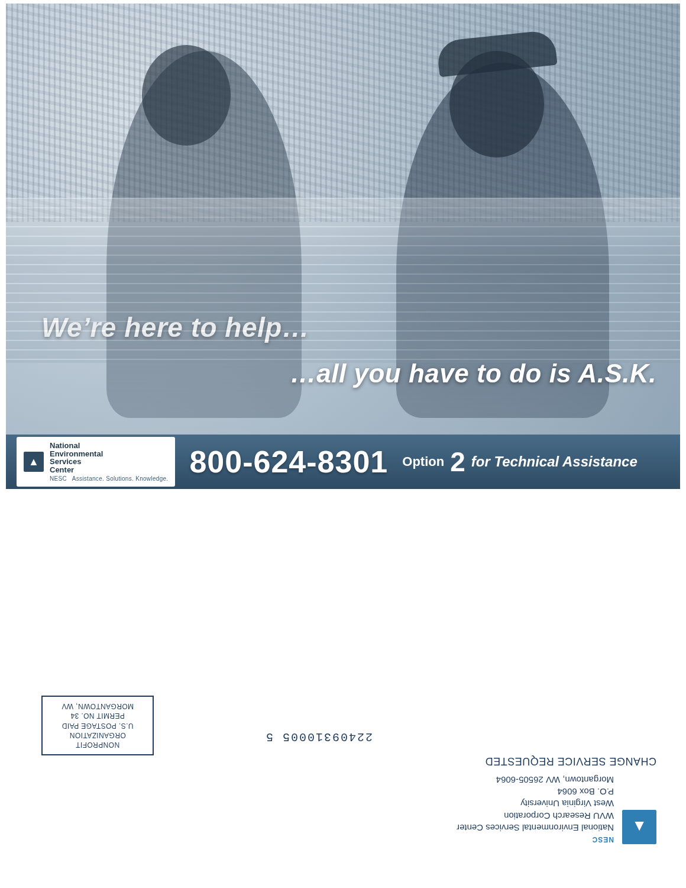We’re here to help…
…all you have to do is A.S.K.
▲
National
Environmental
Services
Center NESC Assistance. Solutions. Knowledge.
800-624-8301
Option 2 for Technical Assistance
▲
NESC
National Environmental Services Center
WVU Research Corporation
West Virginia University
P.O. Box 6064
Morgantown, WV 26505-6064
CHANGE SERVICE REQUESTED
22409310005 5
NONPROFIT
ORGANIZATION
U.S. POSTAGE PAID
PERMIT NO. 34
MORGANTOWN, WV